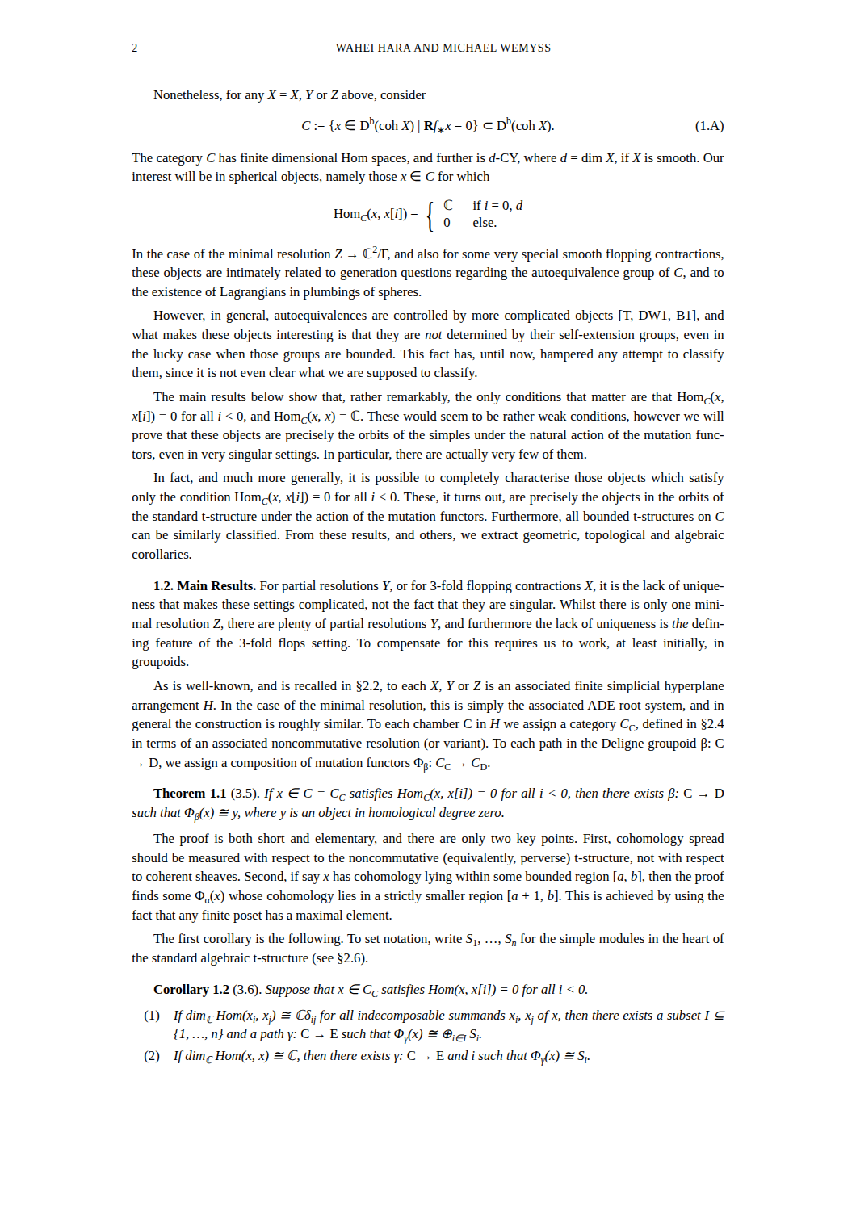2 WAHEI HARA AND MICHAEL WEMYSS
Nonetheless, for any X = X, Y or Z above, consider
C := {x ∈ Db(coh X) | Rf∗x = 0} ⊂ Db(coh X). (1.A)
The category C has finite dimensional Hom spaces, and further is d-CY, where d = dim X, if X is smooth. Our interest will be in spherical objects, namely those x ∈ C for which
HomC(x, x[i]) = {
| ℂ | if i = 0, d |
| 0 | else. |
In the case of the minimal resolution Z → ℂ2/Γ, and also for some very special smooth flopping contractions, these objects are intimately related to generation questions regarding the autoequivalence group of C, and to the existence of Lagrangians in plumbings of spheres.
However, in general, autoequivalences are controlled by more complicated objects [T, DW1, B1], and what makes these objects interesting is that they are not determined by their self-extension groups, even in the lucky case when those groups are bounded. This fact has, until now, hampered any attempt to classify them, since it is not even clear what we are supposed to classify.
The main results below show that, rather remarkably, the only conditions that matter are that HomC(x, x[i]) = 0 for all i < 0, and HomC(x, x) = ℂ. These would seem to be rather weak conditions, however we will prove that these objects are precisely the orbits of the simples under the natural action of the mutation functors, even in very singular settings. In particular, there are actually very few of them.
In fact, and much more generally, it is possible to completely characterise those objects which satisfy only the condition HomC(x, x[i]) = 0 for all i < 0. These, it turns out, are precisely the objects in the orbits of the standard t-structure under the action of the mutation functors. Furthermore, all bounded t-structures on C can be similarly classified. From these results, and others, we extract geometric, topological and algebraic corollaries.
1.2. Main Results. For partial resolutions Y, or for 3-fold flopping contractions X, it is the lack of uniqueness that makes these settings complicated, not the fact that they are singular. Whilst there is only one minimal resolution Z, there are plenty of partial resolutions Y, and furthermore the lack of uniqueness is the defining feature of the 3-fold flops setting. To compensate for this requires us to work, at least initially, in groupoids.
As is well-known, and is recalled in §2.2, to each X, Y or Z is an associated finite simplicial hyperplane arrangement H. In the case of the minimal resolution, this is simply the associated ADE root system, and in general the construction is roughly similar. To each chamber C in H we assign a category CC, defined in §2.4 in terms of an associated noncommutative resolution (or variant). To each path in the Deligne groupoid β: C → D, we assign a composition of mutation functors Φβ: CC → CD.
Theorem 1.1 (3.5). If x ∈ C = CC satisfies HomC(x, x[i]) = 0 for all i < 0, then there exists β: C → D such that Φβ(x) ≅ y, where y is an object in homological degree zero.
The proof is both short and elementary, and there are only two key points. First, cohomology spread should be measured with respect to the noncommutative (equivalently, perverse) t-structure, not with respect to coherent sheaves. Second, if say x has cohomology lying within some bounded region [a, b], then the proof finds some Φα(x) whose cohomology lies in a strictly smaller region [a + 1, b]. This is achieved by using the fact that any finite poset has a maximal element.
The first corollary is the following. To set notation, write S1, …, Sn for the simple modules in the heart of the standard algebraic t-structure (see §2.6).
Corollary 1.2 (3.6). Suppose that x ∈ CC satisfies Hom(x, x[i]) = 0 for all i < 0.
(1) If dimℂ Hom(xi, xj) ≅ ℂδij for all indecomposable summands xi, xj of x, then there exists a subset I ⊆ {1, …, n} and a path γ: C → E such that Φγ(x) ≅ ⊕i∈I Si.
(2) If dimℂ Hom(x, x) ≅ ℂ, then there exists γ: C → E and i such that Φγ(x) ≅ Si.